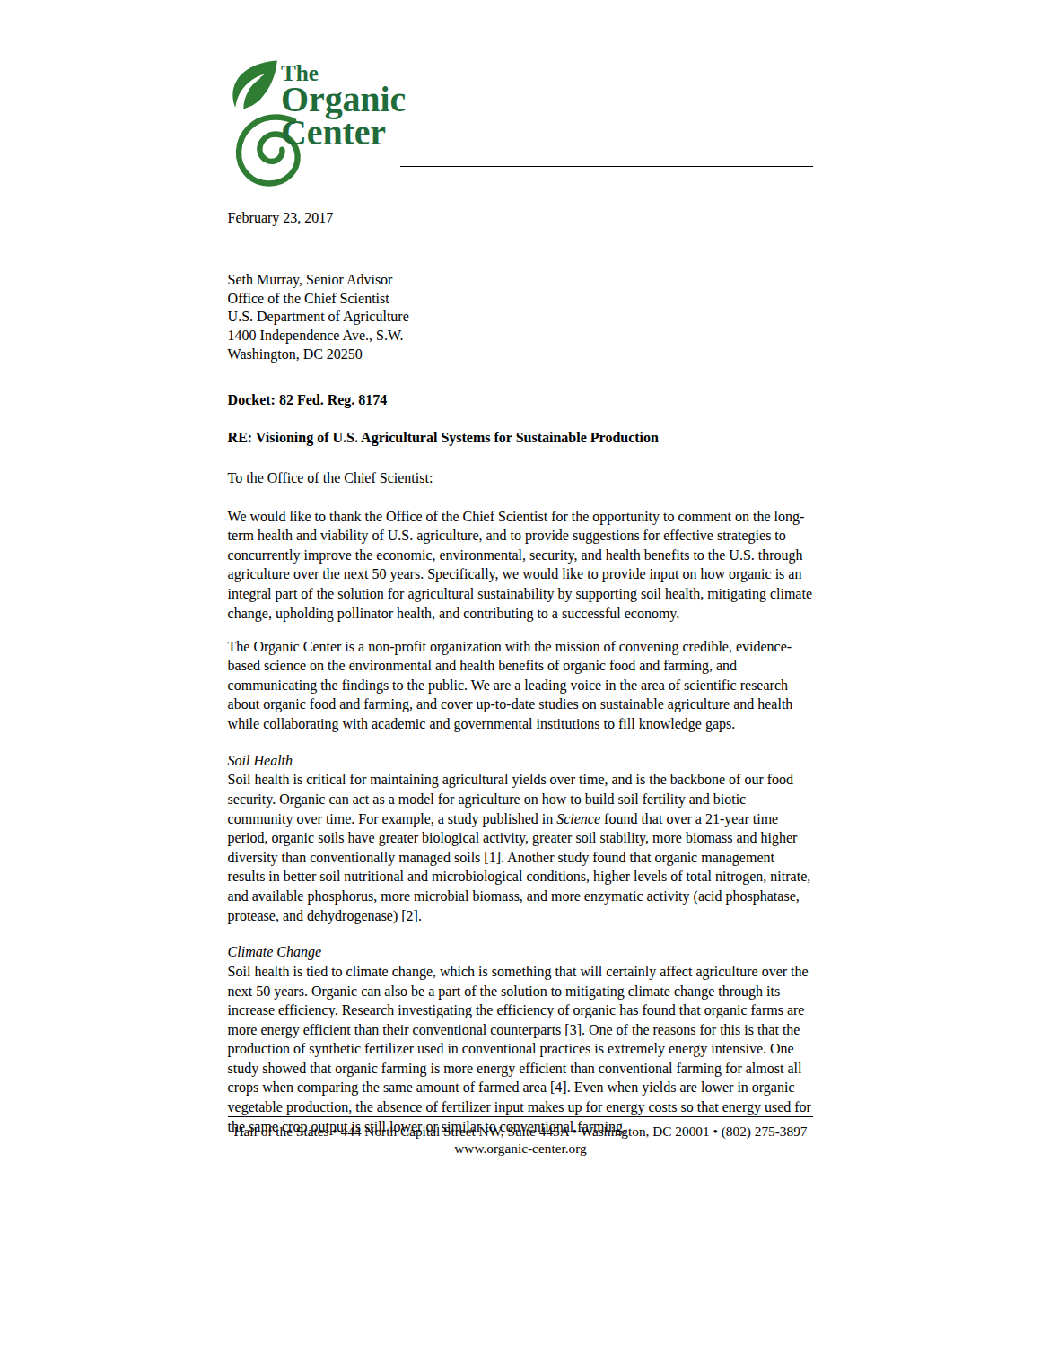The
Organic
Center
February 23, 2017
Seth Murray, Senior Advisor
Office of the Chief Scientist
U.S. Department of Agriculture
1400 Independence Ave., S.W.
Washington, DC 20250
Docket: 82 Fed. Reg. 8174
RE: Visioning of U.S. Agricultural Systems for Sustainable Production
To the Office of the Chief Scientist:
We would like to thank the Office of the Chief Scientist for the opportunity to comment on the long-term health and viability of U.S. agriculture, and to provide suggestions for effective strategies to concurrently improve the economic, environmental, security, and health benefits to the U.S. through agriculture over the next 50 years. Specifically, we would like to provide input on how organic is an integral part of the solution for agricultural sustainability by supporting soil health, mitigating climate change, upholding pollinator health, and contributing to a successful economy.
The Organic Center is a non-profit organization with the mission of convening credible, evidence-based science on the environmental and health benefits of organic food and farming, and communicating the findings to the public. We are a leading voice in the area of scientific research about organic food and farming, and cover up-to-date studies on sustainable agriculture and health while collaborating with academic and governmental institutions to fill knowledge gaps.
Soil Health
Soil health is critical for maintaining agricultural yields over time, and is the backbone of our food security. Organic can act as a model for agriculture on how to build soil fertility and biotic community over time. For example, a study published in Science found that over a 21-year time period, organic soils have greater biological activity, greater soil stability, more biomass and higher diversity than conventionally managed soils [1]. Another study found that organic management results in better soil nutritional and microbiological conditions, higher levels of total nitrogen, nitrate, and available phosphorus, more microbial biomass, and more enzymatic activity (acid phosphatase, protease, and dehydrogenase) [2].
Climate Change
Soil health is tied to climate change, which is something that will certainly affect agriculture over the next 50 years. Organic can also be a part of the solution to mitigating climate change through its increase efficiency. Research investigating the efficiency of organic has found that organic farms are more energy efficient than their conventional counterparts [3]. One of the reasons for this is that the production of synthetic fertilizer used in conventional practices is extremely energy intensive. One study showed that organic farming is more energy efficient than conventional farming for almost all crops when comparing the same amount of farmed area [4]. Even when yields are lower in organic vegetable production, the absence of fertilizer input makes up for energy costs so that energy used for the same crop output is still lower or similar to conventional farming.
Hall of the States • 444 North Capital Street NW, Suite 445A • Washington, DC 20001 • (802) 275-3897
www.organic-center.org